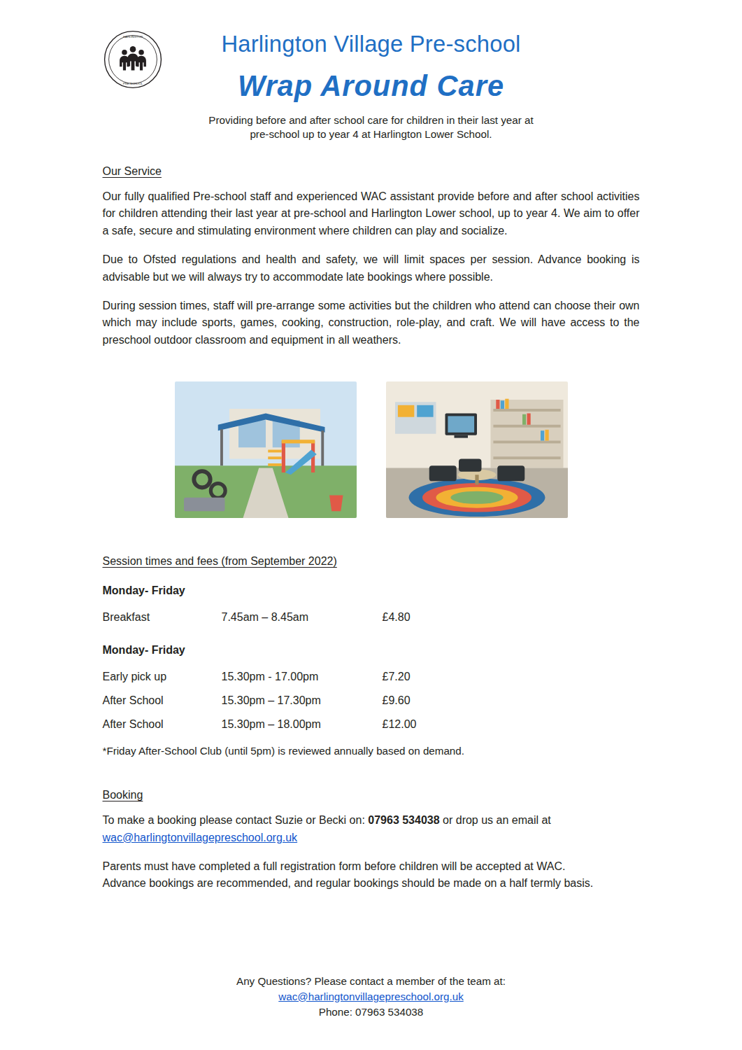HARLINGTON PRE-SCHOOL
Harlington Village Pre-school
Wrap Around Care
Providing before and after school care for children in their last year at
pre-school up to year 4 at Harlington Lower School.
Our Service
Our fully qualified Pre-school staff and experienced WAC assistant provide before and after school activities for children attending their last year at pre-school and Harlington Lower school, up to year 4. We aim to offer a safe, secure and stimulating environment where children can play and socialize.
Due to Ofsted regulations and health and safety, we will limit spaces per session. Advance booking is advisable but we will always try to accommodate late bookings where possible.
During session times, staff will pre-arrange some activities but the children who attend can choose their own which may include sports, games, cooking, construction, role-play, and craft. We will have access to the preschool outdoor classroom and equipment in all weathers.
Session times and fees (from September 2022)
Monday- Friday
| Breakfast | 7.45am – 8.45am | £4.80 |
Monday- Friday
| Early pick up | 15.30pm - 17.00pm | £7.20 |
| After School | 15.30pm – 17.30pm | £9.60 |
| After School | 15.30pm – 18.00pm | £12.00 |
*Friday After-School Club (until 5pm) is reviewed annually based on demand.
Booking
To make a booking please contact Suzie or Becki on: 07963 534038 or drop us an email at wac@harlingtonvillagepreschool.org.uk
Parents must have completed a full registration form before children will be accepted at WAC.
Advance bookings are recommended, and regular bookings should be made on a half termly basis.
Any Questions? Please contact a member of the team at:
wac@harlingtonvillagepreschool.org.uk
Phone: 07963 534038